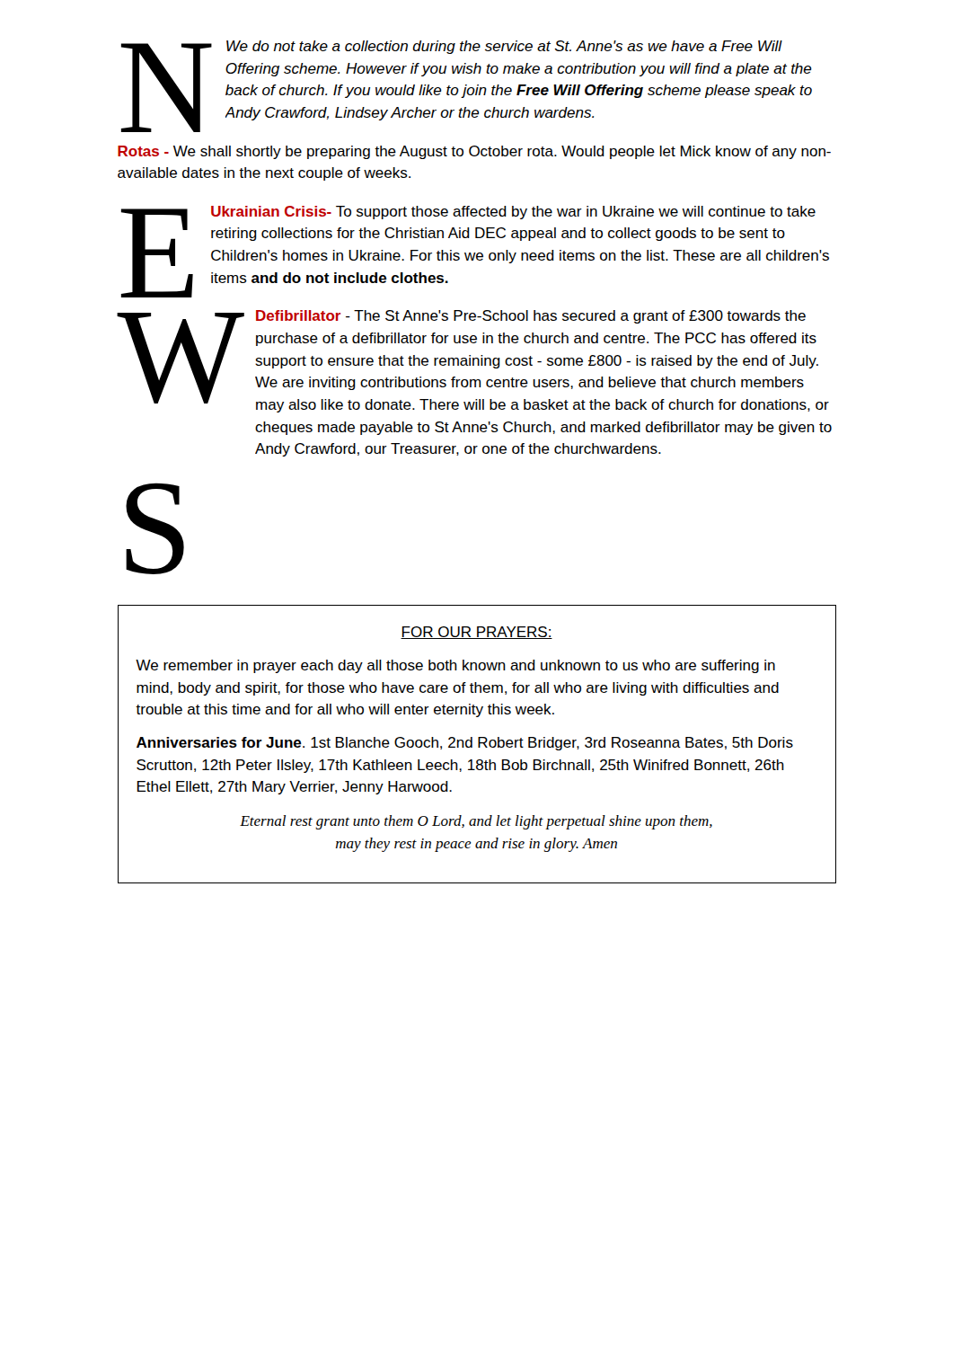N
We do not take a collection during the service at St. Anne's as we have a Free Will Offering scheme. However if you wish to make a contribution you will find a plate at the back of church. If you would like to join the Free Will Offering scheme please speak to Andy Crawford, Lindsey Archer or the church wardens.
Rotas - We shall shortly be preparing the August to October rota. Would people let Mick know of any non-available dates in the next couple of weeks.
E
Ukrainian Crisis- To support those affected by the war in Ukraine we will continue to take retiring collections for the Christian Aid DEC appeal and to collect goods to be sent to Children's homes in Ukraine. For this we only need items on the list. These are all children's items and do not include clothes.
W
Defibrillator - The St Anne's Pre-School has secured a grant of £300 towards the purchase of a defibrillator for use in the church and centre. The PCC has offered its support to ensure that the remaining cost - some £800 - is raised by the end of July. We are inviting contributions from centre users, and believe that church members may also like to donate. There will be a basket at the back of church for donations, or cheques made payable to St Anne's Church, and marked defibrillator may be given to Andy Crawford, our Treasurer, or one of the churchwardens.
S
FOR OUR PRAYERS:
We remember in prayer each day all those both known and unknown to us who are suffering in mind, body and spirit, for those who have care of them, for all who are living with difficulties and trouble at this time and for all who will enter eternity this week.
Anniversaries for June. 1st Blanche Gooch, 2nd Robert Bridger, 3rd Roseanna Bates, 5th Doris Scrutton, 12th Peter Ilsley, 17th Kathleen Leech, 18th Bob Birchnall, 25th Winifred Bonnett, 26th Ethel Ellett, 27th Mary Verrier, Jenny Harwood.
Eternal rest grant unto them O Lord, and let light perpetual shine upon them,
may they rest in peace and rise in glory. Amen